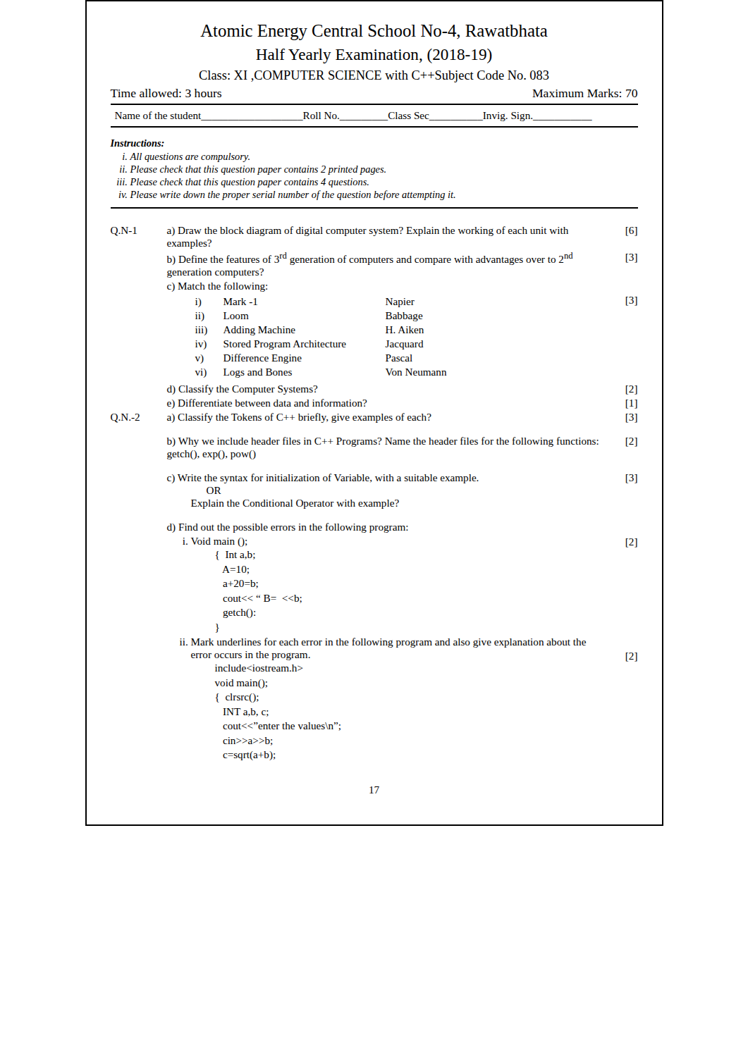Atomic Energy Central School No-4, Rawatbhata
Half Yearly Examination, (2018-19)
Class: XI ,COMPUTER SCIENCE with C++Subject Code No. 083
Time allowed: 3 hours Maximum Marks: 70
Name of the student___________________Roll No._________Class Sec__________Invig. Sign.___________
Instructions:
All questions are compulsory.
Please check that this question paper contains 2 printed pages.
Please check that this question paper contains 4 questions.
Please write down the proper serial number of the question before attempting it.
| Q.N-1 | a) Draw the block diagram of digital computer system? Explain the working of each unit with examples? | [6] |
| | b) Define the features of 3 rd generation of computers and compare with advantages over to 2 nd generation computers? | [3] |
| | c) Match the following: | |
| | / i) / Mark -1 / Napier / / ii) / Loom / Babbage / / iii) / Adding Machine / H. Aiken / / iv) / Stored Program Architecture / Jacquard / / v) / Difference Engine / Pascal / / vi) / Logs and Bones / Von Neumann / | [3] |
| | d) Classify the Computer Systems? | [2] |
| | e) Differentiate between data and information? | [1] |
| Q.N.-2 | a) Classify the Tokens of C++ briefly, give examples of each? | [3] |
| | b) Why we include header files in C++ Programs? Name the header files for the following functions: getch(), exp(), pow() | [2] |
| | c) Write the syntax for initialization of Variable, with a suitable example. OR Explain the Conditional Operator with example? | [3] |
| | d) Find out the possible errors in the following program: Void main (); { Int a,b; A=10; a+20=b; cout<< “ B= <<b; getch(): } Mark underlines for each error in the following program and also give explanation about the error occurs in the program. include<iostream.h> void main(); { clrsrc(); INT a,b, c; cout<<”enter the values\n”; cin>>a>>b; c=sqrt(a+b); | [2] [2] |
17